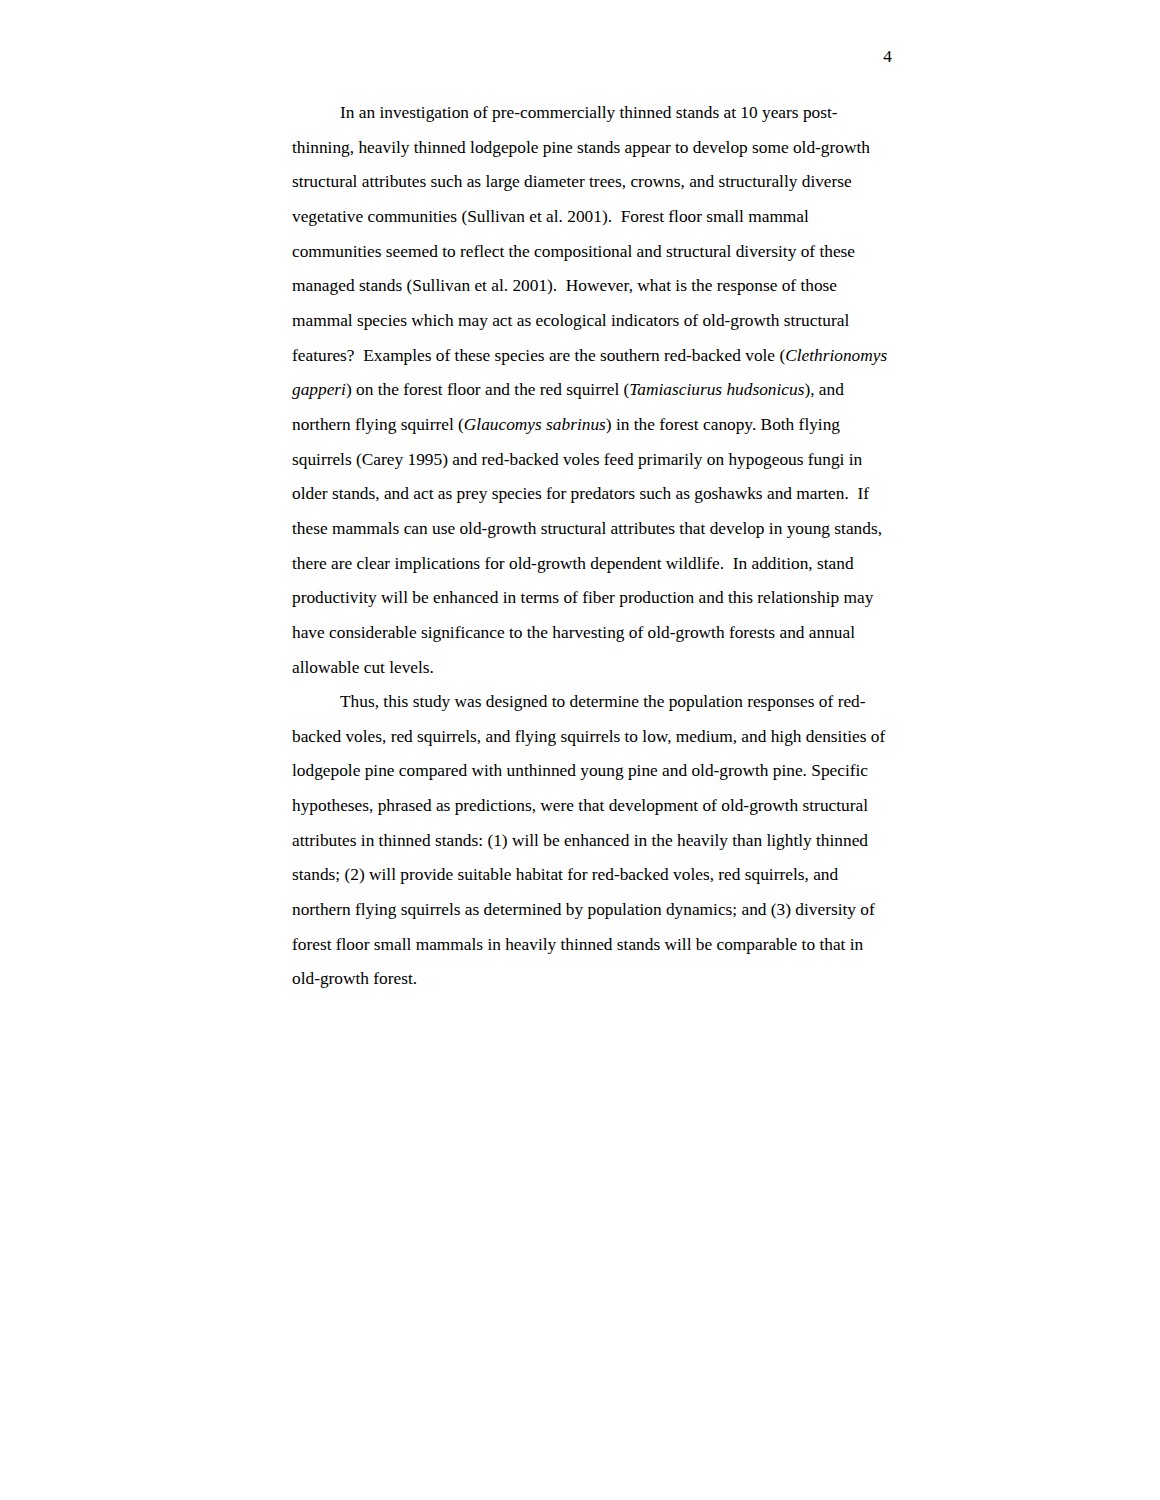4
In an investigation of pre-commercially thinned stands at 10 years post-thinning, heavily thinned lodgepole pine stands appear to develop some old-growth structural attributes such as large diameter trees, crowns, and structurally diverse vegetative communities (Sullivan et al. 2001). Forest floor small mammal communities seemed to reflect the compositional and structural diversity of these managed stands (Sullivan et al. 2001). However, what is the response of those mammal species which may act as ecological indicators of old-growth structural features? Examples of these species are the southern red-backed vole (Clethrionomys gapperi) on the forest floor and the red squirrel (Tamiasciurus hudsonicus), and northern flying squirrel (Glaucomys sabrinus) in the forest canopy. Both flying squirrels (Carey 1995) and red-backed voles feed primarily on hypogeous fungi in older stands, and act as prey species for predators such as goshawks and marten. If these mammals can use old-growth structural attributes that develop in young stands, there are clear implications for old-growth dependent wildlife. In addition, stand productivity will be enhanced in terms of fiber production and this relationship may have considerable significance to the harvesting of old-growth forests and annual allowable cut levels.
Thus, this study was designed to determine the population responses of red-backed voles, red squirrels, and flying squirrels to low, medium, and high densities of lodgepole pine compared with unthinned young pine and old-growth pine. Specific hypotheses, phrased as predictions, were that development of old-growth structural attributes in thinned stands: (1) will be enhanced in the heavily than lightly thinned stands; (2) will provide suitable habitat for red-backed voles, red squirrels, and northern flying squirrels as determined by population dynamics; and (3) diversity of forest floor small mammals in heavily thinned stands will be comparable to that in old-growth forest.